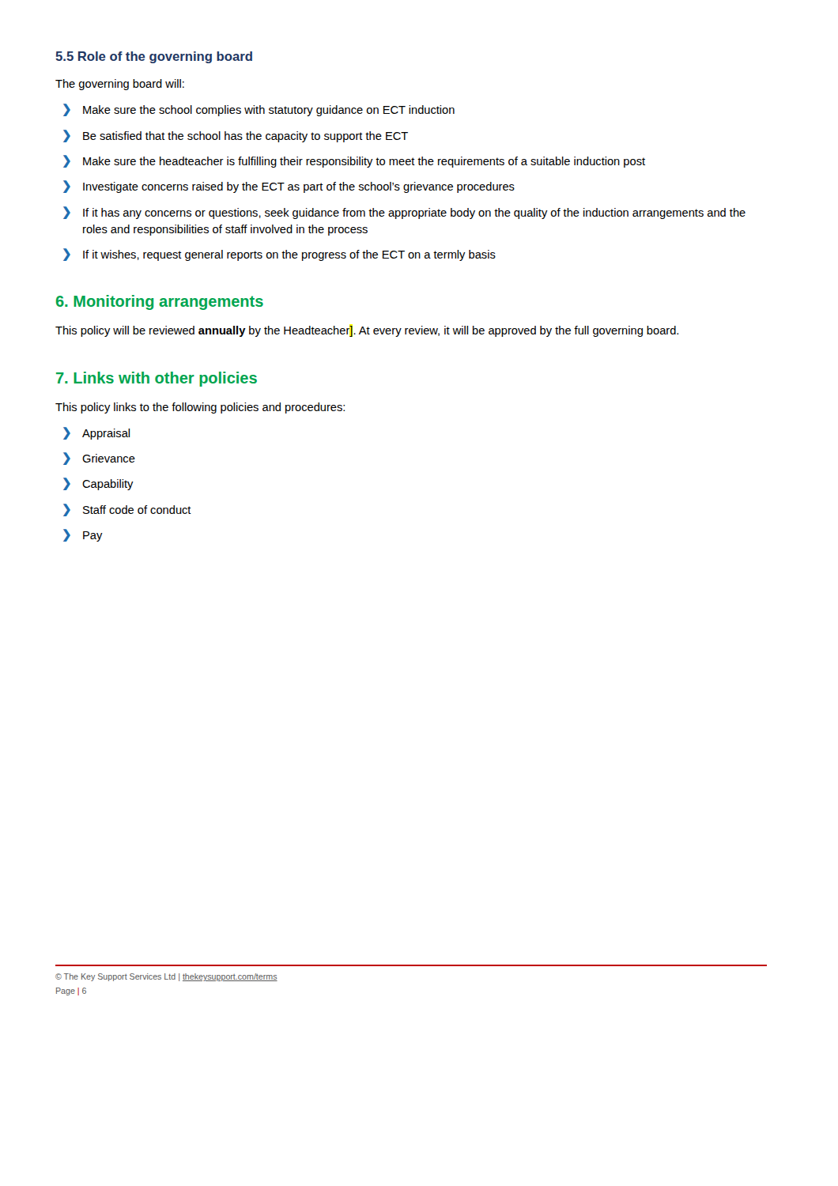5.5 Role of the governing board
The governing board will:
Make sure the school complies with statutory guidance on ECT induction
Be satisfied that the school has the capacity to support the ECT
Make sure the headteacher is fulfilling their responsibility to meet the requirements of a suitable induction post
Investigate concerns raised by the ECT as part of the school’s grievance procedures
If it has any concerns or questions, seek guidance from the appropriate body on the quality of the induction arrangements and the roles and responsibilities of staff involved in the process
If it wishes, request general reports on the progress of the ECT on a termly basis
6. Monitoring arrangements
This policy will be reviewed annually by the Headteacher]. At every review, it will be approved by the full governing board.
7. Links with other policies
This policy links to the following policies and procedures:
Appraisal
Grievance
Capability
Staff code of conduct
Pay
© The Key Support Services Ltd | thekeysupport.com/terms
Page | 6